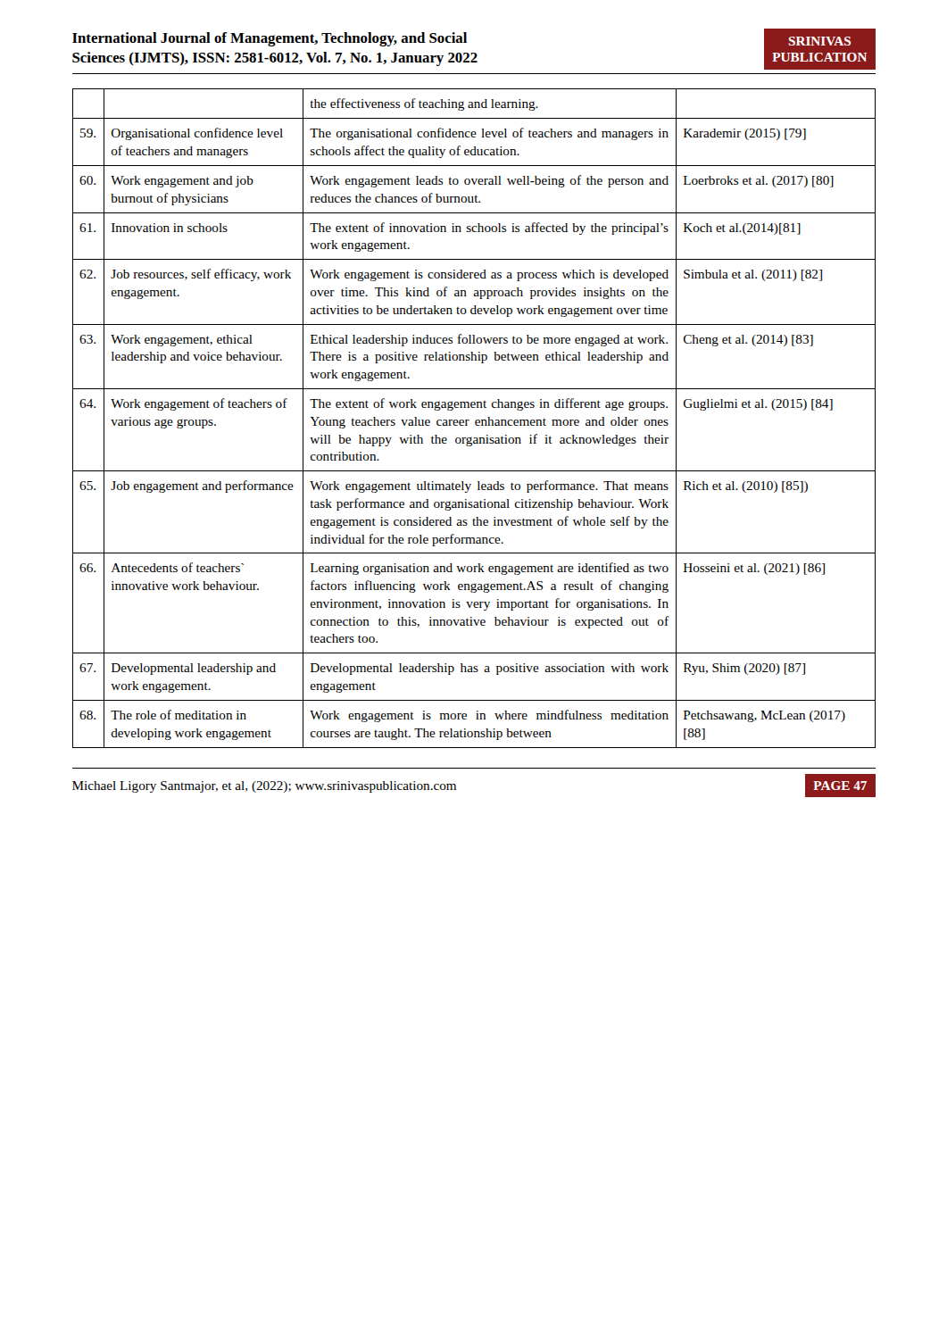International Journal of Management, Technology, and Social
Sciences (IJMTS), ISSN: 2581-6012, Vol. 7, No. 1, January 2022
SRINIVAS
PUBLICATION
| | | the effectiveness of teaching and learning. | |
| 59. | Organisational confidence level of teachers and managers | The organisational confidence level of teachers and managers in schools affect the quality of education. | Karademir (2015) [79] |
| 60. | Work engagement and job burnout of physicians | Work engagement leads to overall well-being of the person and reduces the chances of burnout. | Loerbroks et al. (2017) [80] |
| 61. | Innovation in schools | The extent of innovation in schools is affected by the principal’s work engagement. | Koch et al.(2014)[81] |
| 62. | Job resources, self efficacy, work engagement. | Work engagement is considered as a process which is developed over time. This kind of an approach provides insights on the activities to be undertaken to develop work engagement over time | Simbula et al. (2011) [82] |
| 63. | Work engagement, ethical leadership and voice behaviour. | Ethical leadership induces followers to be more engaged at work. There is a positive relationship between ethical leadership and work engagement. | Cheng et al. (2014) [83] |
| 64. | Work engagement of teachers of various age groups. | The extent of work engagement changes in different age groups. Young teachers value career enhancement more and older ones will be happy with the organisation if it acknowledges their contribution. | Guglielmi et al. (2015) [84] |
| 65. | Job engagement and performance | Work engagement ultimately leads to performance. That means task performance and organisational citizenship behaviour. Work engagement is considered as the investment of whole self by the individual for the role performance. | Rich et al. (2010) [85]) |
| 66. | Antecedents of teachers` innovative work behaviour. | Learning organisation and work engagement are identified as two factors influencing work engagement.AS a result of changing environment, innovation is very important for organisations. In connection to this, innovative behaviour is expected out of teachers too. | Hosseini et al. (2021) [86] |
| 67. | Developmental leadership and work engagement. | Developmental leadership has a positive association with work engagement | Ryu, Shim (2020) [87] |
| 68. | The role of meditation in developing work engagement | Work engagement is more in where mindfulness meditation courses are taught. The relationship between | Petchsawang, McLean (2017) [88] |
Michael Ligory Santmajor, et al, (2022); www.srinivaspublication.com
PAGE 47